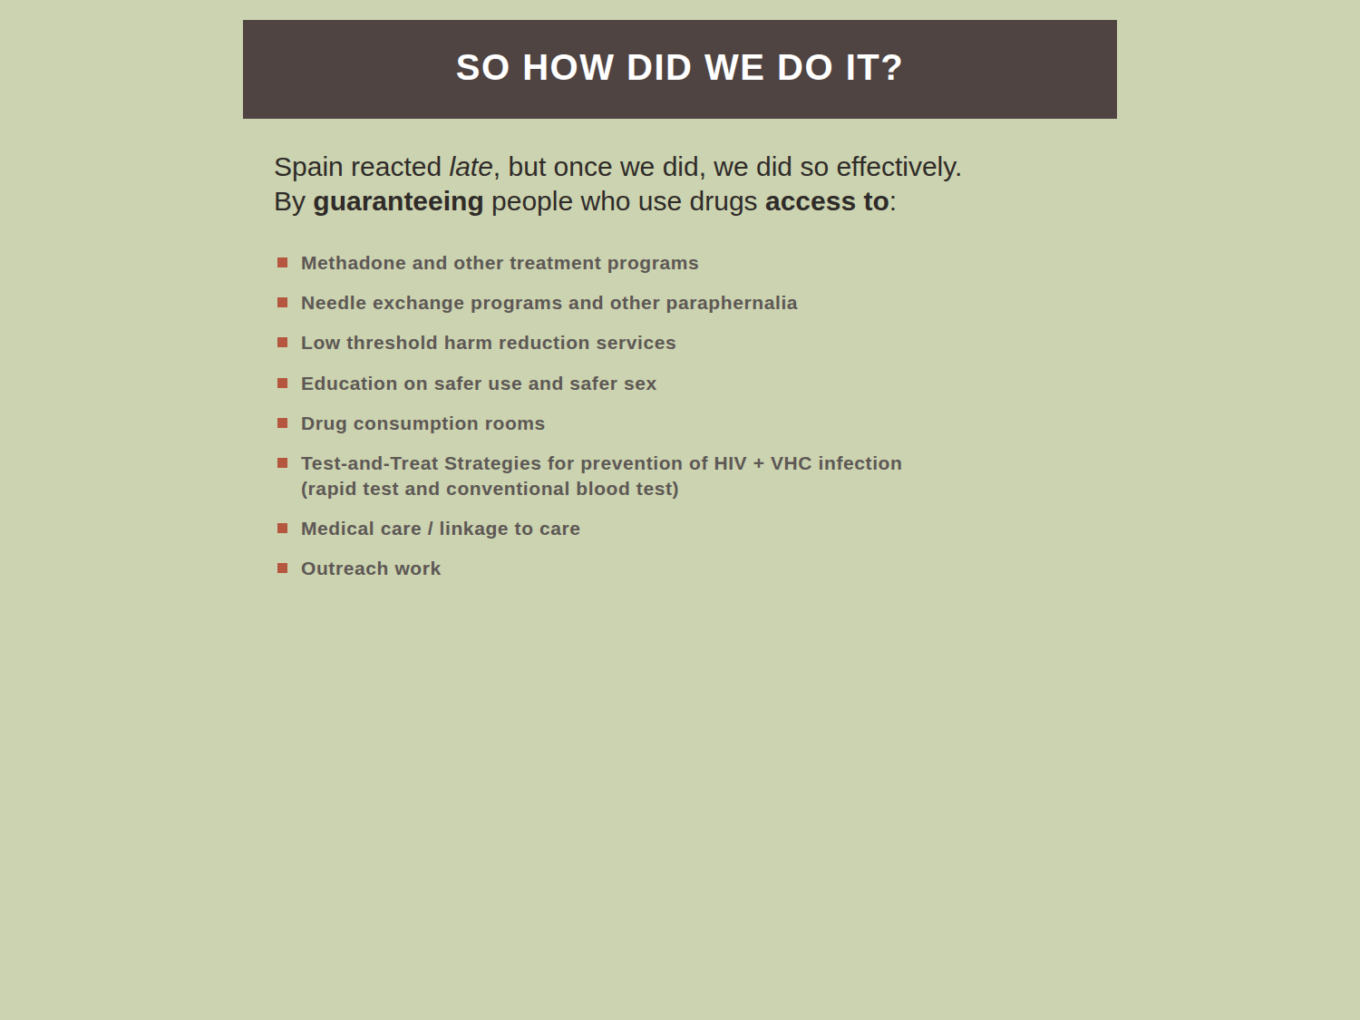So How Did We Do It?
Spain reacted late, but once we did, we did so effectively.
By guaranteeing people who use drugs access to:
Methadone and other treatment programs
Needle exchange programs and other paraphernalia
Low threshold harm reduction services
Education on safer use and safer sex
Drug consumption rooms
Test-and-Treat Strategies for prevention of HIV + VHC infection (rapid test and conventional blood test)
Medical care / linkage to care
Outreach work